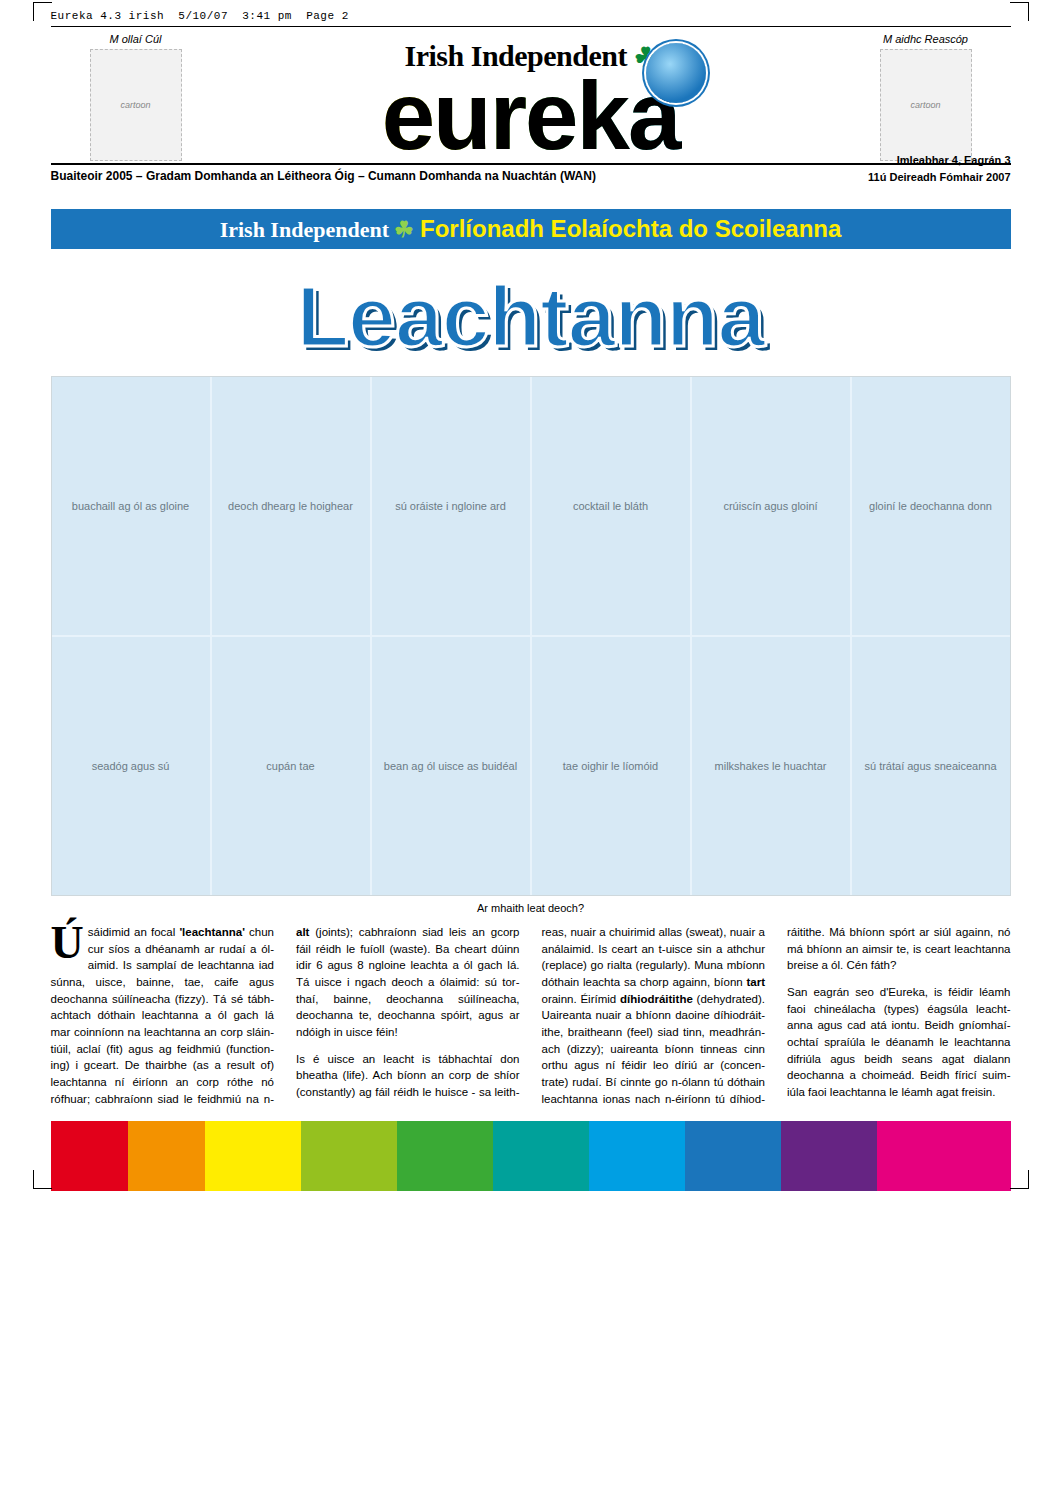Eureka 4.3 irish 5/10/07 3:41 pm Page 2
M ollaí Cúl
cartoon
M aidhc Reascóp
cartoon
Irish Independent ☘
eureka
Imleabhar 4, Eagrán 3
11ú Deireadh Fómhair 2007
Buaiteoir 2005 – Gradam Domhanda an Léitheora Óig – Cumann Domhanda na Nuachtán (WAN)
Irish Independent ☘ Forlíonadh Eolaíochta do Scoileanna
Leachtanna
buachaill ag ól as gloine
deoch dhearg le hoighear
sú oráiste i ngloine ard
cocktail le bláth
crúiscín agus gloiní
gloiní le deochanna donn
seadóg agus sú
cupán tae
bean ag ól uisce as buidéal
tae oighir le líomóid
milkshakes le huachtar
sú trátaí agus sneaiceanna
Ar mhaith leat deoch?
Úsáidimid an focal 'leachtanna' chun cur síos a dhéanamh ar rudaí a ólaimid. Is samplaí de leachtanna iad súnna, uisce, bainne, tae, caife agus deochanna súilíneacha (fizzy). Tá sé tábhachtach dóthain leachtanna a ól gach lá mar coinníonn na leachtanna an corp sláintiúil, aclaí (fit) agus ag feidhmiú (functioning) i gceart. De thairbhe (as a result of) leachtanna ní éiríonn an corp róthe nó rófhuar; cabhraíonn siad le feidhmiú na n-alt (joints); cabhraíonn siad leis an gcorp fáil réidh le fuíoll (waste). Ba cheart dúinn idir 6 agus 8 ngloine leachta a ól gach lá. Tá uisce i ngach deoch a ólaimid: sú torthaí, bainne, deochanna súilíneacha, deochanna te, deochanna spóirt, agus ar ndóigh in uisce féin!
Is é uisce an leacht is tábhachtaí don bheatha (life). Ach bíonn an corp de shíor (constantly) ag fáil réidh le huisce - sa leithreas, nuair a chuirimid allas (sweat), nuair a análaimid. Is ceart an t-uisce sin a athchur (replace) go rialta (regularly). Muna mbíonn dóthain leachta sa chorp againn, bíonn tart orainn. Éirímid díhiodráitithe (dehydrated). Uaireanta nuair a bhíonn daoine díhiodráitithe, braitheann (feel) siad tinn, meadhránach (dizzy); uaireanta bíonn tinneas cinn orthu agus ní féidir leo díriú ar (concentrate) rudaí. Bí cinnte go n-ólann tú dóthain leachtanna ionas nach n-éiríonn tú díhiodráitithe. Má bhíonn spórt ar siúl againn, nó má bhíonn an aimsir te, is ceart leachtanna breise a ól. Cén fáth?
San eagrán seo d'Eureka, is féidir léamh faoi chineálacha (types) éagsúla leachtanna agus cad atá iontu. Beidh gníomhaíochtaí spraíúla le déanamh le leachtanna difriúla agus beidh seans agat dialann deochanna a choimeád. Beidh fíricí suimiúla faoi leachtanna le léamh agat freisin.